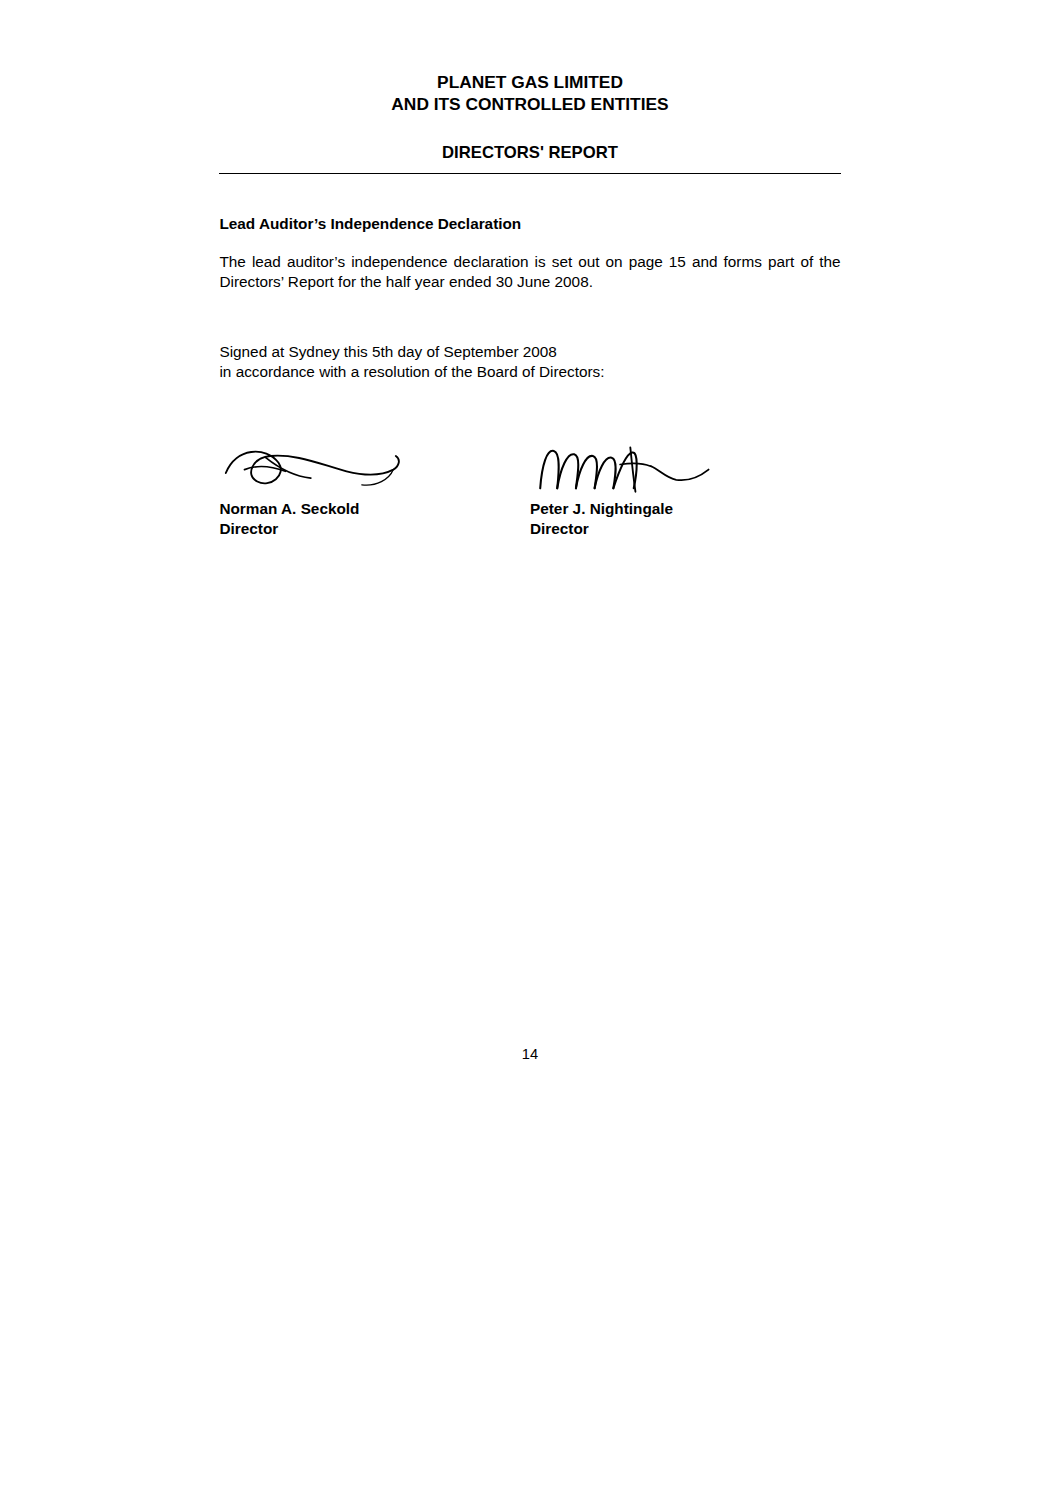PLANET GAS LIMITED AND ITS CONTROLLED ENTITIES
DIRECTORS' REPORT
Lead Auditor’s Independence Declaration
The lead auditor’s independence declaration is set out on page 15 and forms part of the Directors’ Report for the half year ended 30 June 2008.
Signed at Sydney this 5th day of September 2008
in accordance with a resolution of the Board of Directors:
| Norman A. Seckold Director | Peter J. Nightingale Director |
14